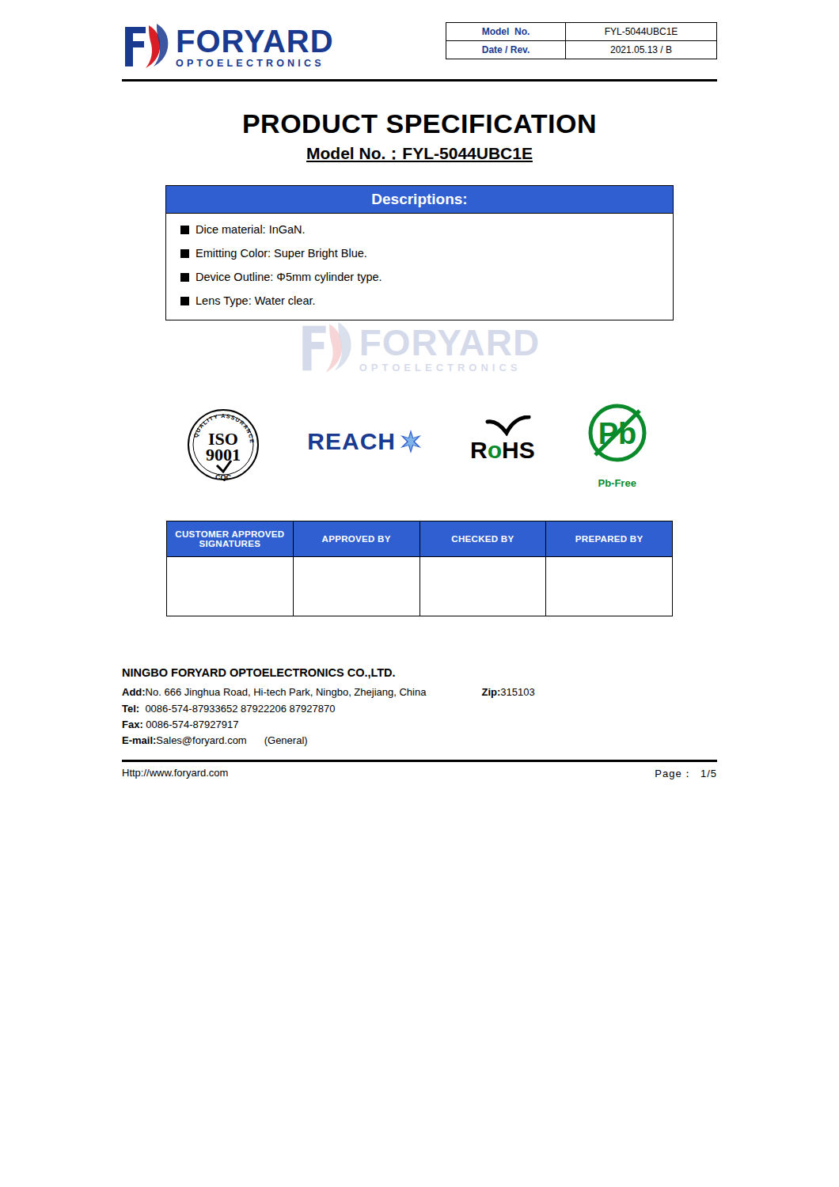FORYARD
OPTOELECTRONICS
| Model No. | FYL-5044UBC1E |
| Date / Rev. | 2021.05.13 / B |
PRODUCT SPECIFICATION
Model No.：FYL-5044UBC1E
Descriptions:
Dice material: InGaN.
Emitting Color: Super Bright Blue.
Device Outline: Φ5mm cylinder type.
Lens Type: Water clear.
FORYARD
OPTOELECTRONICS
QUALITY ASSURANCE SYSTEM ISO 9001 CQC
REACH
Ro HS
Pb
Pb-Free
| CUSTOMER APPROVED SIGNATURES | APPROVED BY | CHECKED BY | PREPARED BY |
| --- | --- | --- | --- |
NINGBO FORYARD OPTOELECTRONICS CO.,LTD.
Add: No. 666 Jinghua Road, Hi-tech Park, Ningbo, Zhejiang, ChinaZip: 315103
Tel: 0086-574-87933652 87922206 87927870
Fax: 0086-574-87927917
E-mail: Sales@foryard.com(General)
Http://www.foryard.com
Page： 1/5